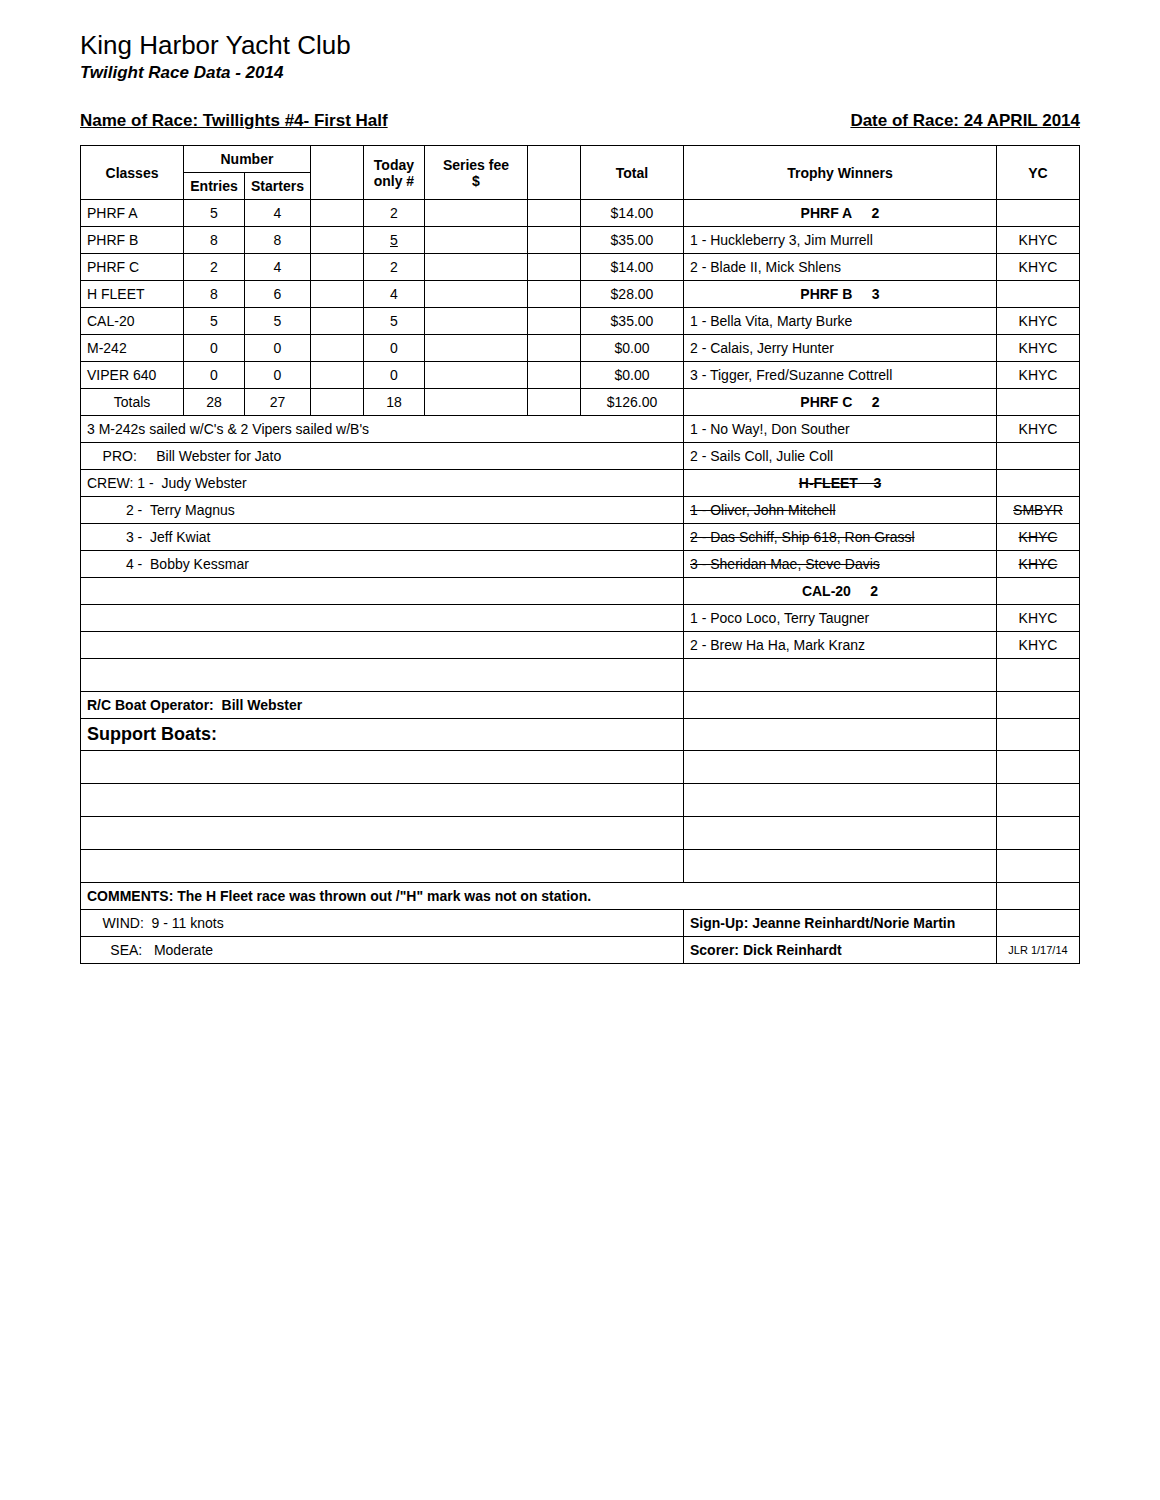King Harbor Yacht Club
Twilight Race Data - 2014
Name of Race: Twillights #4- First Half
Date of Race: 24 APRIL 2014
| Classes | Number | | Today only # | Series fee $ | | Total | Trophy Winners | YC |
| --- | --- | --- | --- | --- | --- | --- | --- | --- |
| Entries | Starters |
| PHRF A | 5 | 4 | | 2 | | | $14.00 | PHRF A 2 | |
| PHRF B | 8 | 8 | | 5 | | | $35.00 | 1 - Huckleberry 3, Jim Murrell | KHYC |
| PHRF C | 2 | 4 | | 2 | | | $14.00 | 2 - Blade II, Mick Shlens | KHYC |
| H FLEET | 8 | 6 | | 4 | | | $28.00 | PHRF B 3 | |
| CAL-20 | 5 | 5 | | 5 | | | $35.00 | 1 - Bella Vita, Marty Burke | KHYC |
| M-242 | 0 | 0 | | 0 | | | $0.00 | 2 - Calais, Jerry Hunter | KHYC |
| VIPER 640 | 0 | 0 | | 0 | | | $0.00 | 3 - Tigger, Fred/Suzanne Cottrell | KHYC |
| Totals | 28 | 27 | | 18 | | | $126.00 | PHRF C 2 | |
| 3 M-242s sailed w/C's & 2 Vipers sailed w/B's | 1 - No Way!, Don Souther | KHYC |
| PRO: Bill Webster for Jato | 2 - Sails Coll, Julie Coll | |
| CREW: 1 - Judy Webster | H-FLEET 3 | |
| 2 - Terry Magnus | 1 - Oliver, John Mitchell | SMBYR |
| 3 - Jeff Kwiat | 2 - Das Schiff, Ship 618, Ron Grassl | KHYC |
| 4 - Bobby Kessmar | 3 - Sheridan Mae, Steve Davis | KHYC |
| | CAL-20 2 | |
| | 1 - Poco Loco, Terry Taugner | KHYC |
| | 2 - Brew Ha Ha, Mark Kranz | KHYC |
| R/C Boat Operator: Bill Webster | | |
| Support Boats: | | |
| COMMENTS: The H Fleet race was thrown out /"H" mark was not on station. | |
| WIND: 9 - 11 knots | Sign-Up: Jeanne Reinhardt/Norie Martin | |
| SEA: Moderate | Scorer: Dick Reinhardt | JLR 1/17/14 |